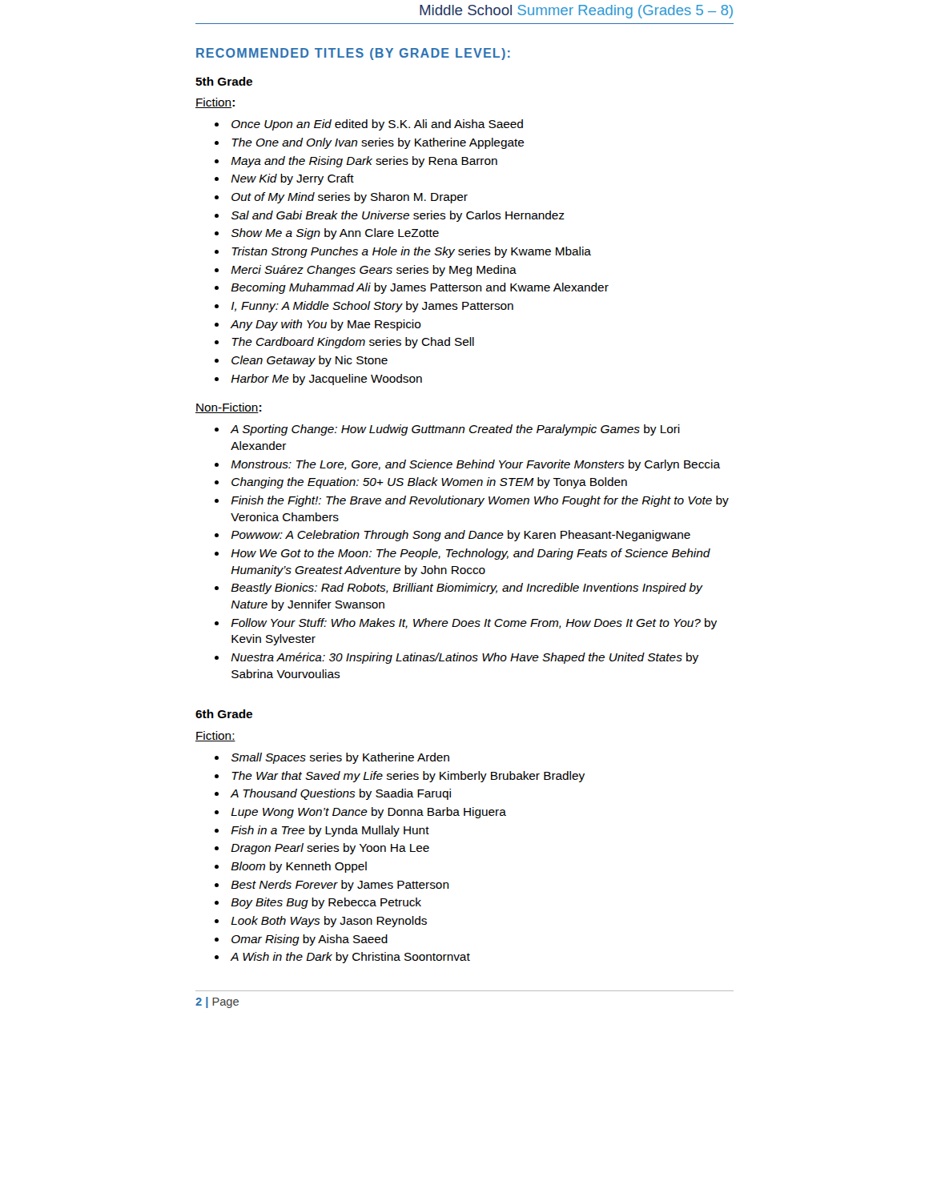Middle School Summer Reading (Grades 5 – 8)
RECOMMENDED TITLES (BY GRADE LEVEL):
5th Grade
Fiction:
Once Upon an Eid edited by S.K. Ali and Aisha Saeed
The One and Only Ivan series by Katherine Applegate
Maya and the Rising Dark series by Rena Barron
New Kid by Jerry Craft
Out of My Mind series by Sharon M. Draper
Sal and Gabi Break the Universe series by Carlos Hernandez
Show Me a Sign by Ann Clare LeZotte
Tristan Strong Punches a Hole in the Sky series by Kwame Mbalia
Merci Suárez Changes Gears series by Meg Medina
Becoming Muhammad Ali by James Patterson and Kwame Alexander
I, Funny: A Middle School Story by James Patterson
Any Day with You by Mae Respicio
The Cardboard Kingdom series by Chad Sell
Clean Getaway by Nic Stone
Harbor Me by Jacqueline Woodson
Non-Fiction:
A Sporting Change: How Ludwig Guttmann Created the Paralympic Games by Lori Alexander
Monstrous: The Lore, Gore, and Science Behind Your Favorite Monsters by Carlyn Beccia
Changing the Equation: 50+ US Black Women in STEM by Tonya Bolden
Finish the Fight!: The Brave and Revolutionary Women Who Fought for the Right to Vote by Veronica Chambers
Powwow: A Celebration Through Song and Dance by Karen Pheasant-Neganigwane
How We Got to the Moon: The People, Technology, and Daring Feats of Science Behind Humanity’s Greatest Adventure by John Rocco
Beastly Bionics: Rad Robots, Brilliant Biomimicry, and Incredible Inventions Inspired by Nature by Jennifer Swanson
Follow Your Stuff: Who Makes It, Where Does It Come From, How Does It Get to You? by Kevin Sylvester
Nuestra América: 30 Inspiring Latinas/Latinos Who Have Shaped the United States by Sabrina Vourvoulias
6th Grade
Fiction:
Small Spaces series by Katherine Arden
The War that Saved my Life series by Kimberly Brubaker Bradley
A Thousand Questions by Saadia Faruqi
Lupe Wong Won’t Dance by Donna Barba Higuera
Fish in a Tree by Lynda Mullaly Hunt
Dragon Pearl series by Yoon Ha Lee
Bloom by Kenneth Oppel
Best Nerds Forever by James Patterson
Boy Bites Bug by Rebecca Petruck
Look Both Ways by Jason Reynolds
Omar Rising by Aisha Saeed
A Wish in the Dark by Christina Soontornvat
2 | Page